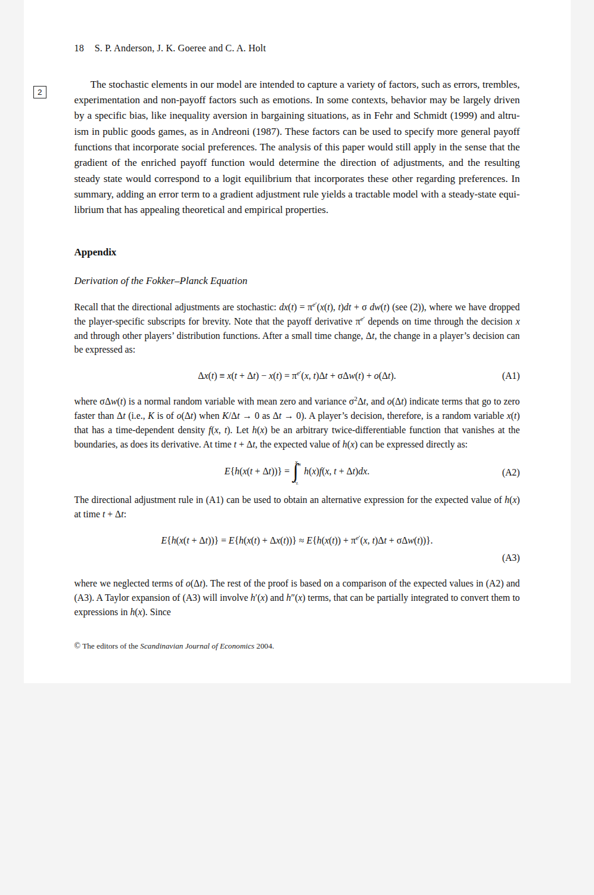2
18 S. P. Anderson, J. K. Goeree and C. A. Holt
The stochastic elements in our model are intended to capture a variety of factors, such as errors, trembles, experimentation and non-payoff factors such as emotions. In some contexts, behavior may be largely driven by a specific bias, like inequality aversion in bargaining situations, as in Fehr and Schmidt (1999) and altruism in public goods games, as in Andreoni (1987). These factors can be used to specify more general payoff functions that incorporate social preferences. The analysis of this paper would still apply in the sense that the gradient of the enriched payoff function would determine the direction of adjustments, and the resulting steady state would correspond to a logit equilibrium that incorporates these other regarding preferences. In summary, adding an error term to a gradient adjustment rule yields a tractable model with a steady-state equilibrium that has appealing theoretical and empirical properties.
Appendix
Derivation of the Fokker–Planck Equation
Recall that the directional adjustments are stochastic: dx(t) = πe′(x(t), t)dt + σ dw(t) (see (2)), where we have dropped the player-specific subscripts for brevity. Note that the payoff derivative πe′ depends on time through the decision x and through other players’ distribution functions. After a small time change, Δt, the change in a player’s decision can be expressed as:
Δx(t) ≡ x(t + Δt) − x(t) = πe′(x, t)Δt + σΔw(t) + o(Δt).
(A1)
where σΔw(t) is a normal random variable with mean zero and variance σ2Δt, and o(Δt) indicate terms that go to zero faster than Δt (i.e., K is of o(Δt) when K/Δt → 0 as Δt → 0). A player’s decision, therefore, is a random variable x(t) that has a time-dependent density f(x, t). Let h(x) be an arbitrary twice-differentiable function that vanishes at the boundaries, as does its derivative. At time t + Δt, the expected value of h(x) can be expressed directly as:
E{h(x(t + Δt))} = xH∫xL h(x)f(x, t + Δt)dx.
(A2)
The directional adjustment rule in (A1) can be used to obtain an alternative expression for the expected value of h(x) at time t + Δt:
E{h(x(t + Δt))} = E{h(x(t) + Δx(t))} ≈ E{h(x(t)) + πe′(x, t)Δt + σΔw(t))}.
(A3)
where we neglected terms of o(Δt). The rest of the proof is based on a comparison of the expected values in (A2) and (A3). A Taylor expansion of (A3) will involve h′(x) and h″(x) terms, that can be partially integrated to convert them to expressions in h(x). Since
© The editors of the Scandinavian Journal of Economics 2004.